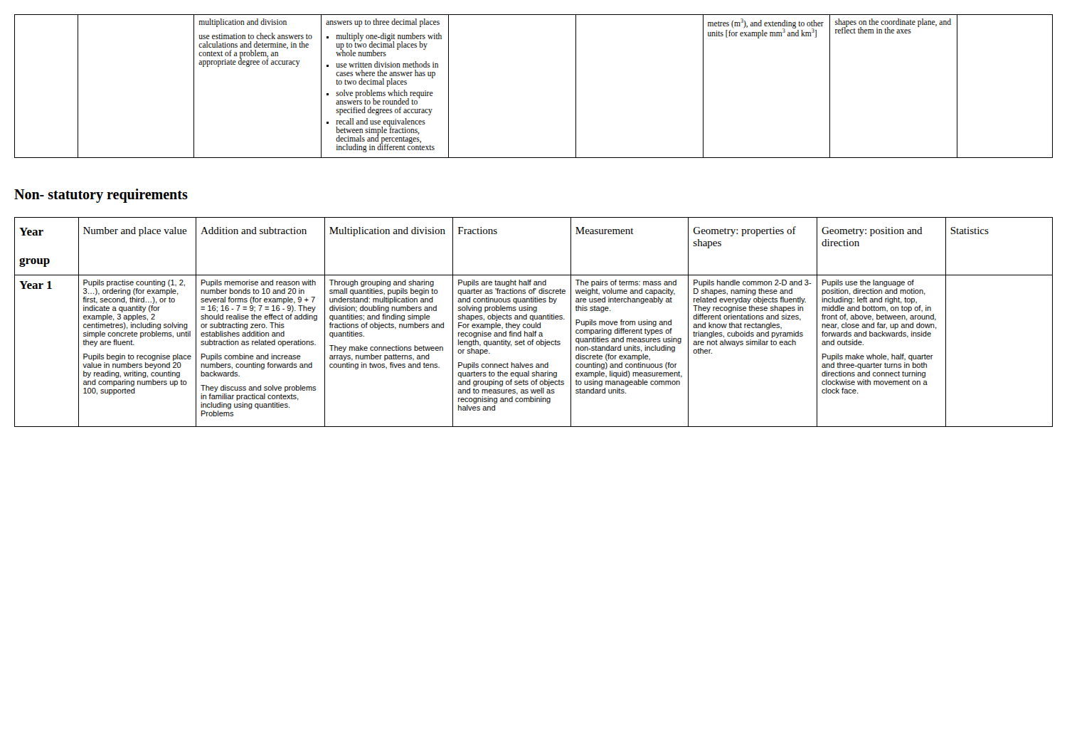| | | multiplication and division use estimation to check answers to calculations and determine, in the context of a problem, an appropriate degree of accuracy | answers up to three decimal places multiply one-digit numbers with up to two decimal places by whole numbers use written division methods in cases where the answer has up to two decimal places solve problems which require answers to be rounded to specified degrees of accuracy recall and use equivalences between simple fractions, decimals and percentages, including in different contexts | | | metres (m 3 ), and extending to other units [for example mm 3 and km 3 ] | shapes on the coordinate plane, and reflect them in the axes | |
Non- statutory requirements
| Year group | Number and place value | Addition and subtraction | Multiplication and division | Fractions | Measurement | Geometry: properties of shapes | Geometry: position and direction | Statistics |
| --- | --- | --- | --- | --- | --- | --- | --- | --- |
| Year 1 | Pupils practise counting (1, 2, 3…), ordering (for example, first, second, third…), or to indicate a quantity (for example, 3 apples, 2 centimetres), including solving simple concrete problems, until they are fluent. Pupils begin to recognise place value in numbers beyond 20 by reading, writing, counting and comparing numbers up to 100, supported | Pupils memorise and reason with number bonds to 10 and 20 in several forms (for example, 9 + 7 = 16; 16 - 7 = 9; 7 = 16 - 9). They should realise the effect of adding or subtracting zero. This establishes addition and subtraction as related operations. Pupils combine and increase numbers, counting forwards and backwards. They discuss and solve problems in familiar practical contexts, including using quantities. Problems | Through grouping and sharing small quantities, pupils begin to understand: multiplication and division; doubling numbers and quantities; and finding simple fractions of objects, numbers and quantities. They make connections between arrays, number patterns, and counting in twos, fives and tens. | Pupils are taught half and quarter as 'fractions of' discrete and continuous quantities by solving problems using shapes, objects and quantities. For example, they could recognise and find half a length, quantity, set of objects or shape. Pupils connect halves and quarters to the equal sharing and grouping of sets of objects and to measures, as well as recognising and combining halves and | The pairs of terms: mass and weight, volume and capacity, are used interchangeably at this stage. Pupils move from using and comparing different types of quantities and measures using non-standard units, including discrete (for example, counting) and continuous (for example, liquid) measurement, to using manageable common standard units. | Pupils handle common 2-D and 3-D shapes, naming these and related everyday objects fluently. They recognise these shapes in different orientations and sizes, and know that rectangles, triangles, cuboids and pyramids are not always similar to each other. | Pupils use the language of position, direction and motion, including: left and right, top, middle and bottom, on top of, in front of, above, between, around, near, close and far, up and down, forwards and backwards, inside and outside. Pupils make whole, half, quarter and three-quarter turns in both directions and connect turning clockwise with movement on a clock face. | |